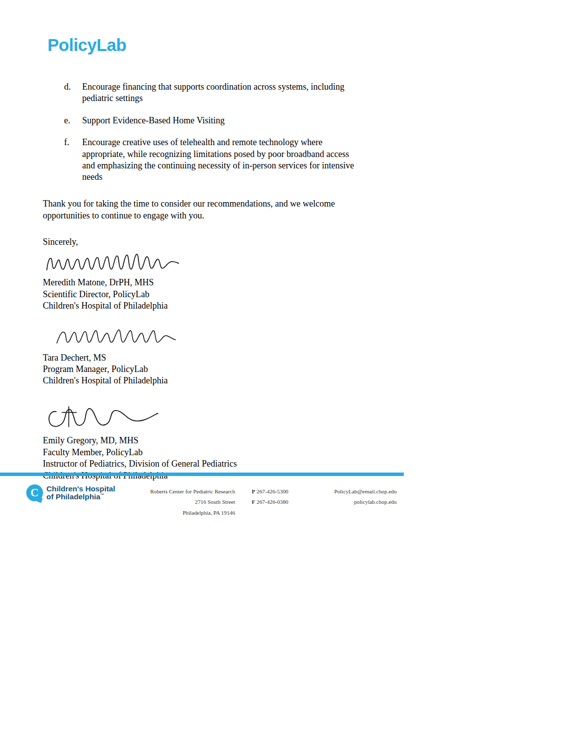PolicyLab
d. Encourage financing that supports coordination across systems, including pediatric settings
e. Support Evidence-Based Home Visiting
f. Encourage creative uses of telehealth and remote technology where appropriate, while recognizing limitations posed by poor broadband access and emphasizing the continuing necessity of in-person services for intensive needs
Thank you for taking the time to consider our recommendations, and we welcome opportunities to continue to engage with you.
Sincerely,
Meredith Matone, DrPH, MHS
Scientific Director, PolicyLab
Children's Hospital of Philadelphia
Tara Dechert, MS
Program Manager, PolicyLab
Children's Hospital of Philadelphia
Emily Gregory, MD, MHS
Faculty Member, PolicyLab
Instructor of Pediatrics, Division of General Pediatrics
Children's Hospital of Philadelphia
C
Children's Hospital
of Philadelphia™
Roberts Center for Pediatric Research
2716 South Street
Philadelphia, PA 19146
P 267-426-5300
F 267-426-0380
PolicyLab@email.chop.edu
policylab.chop.edu